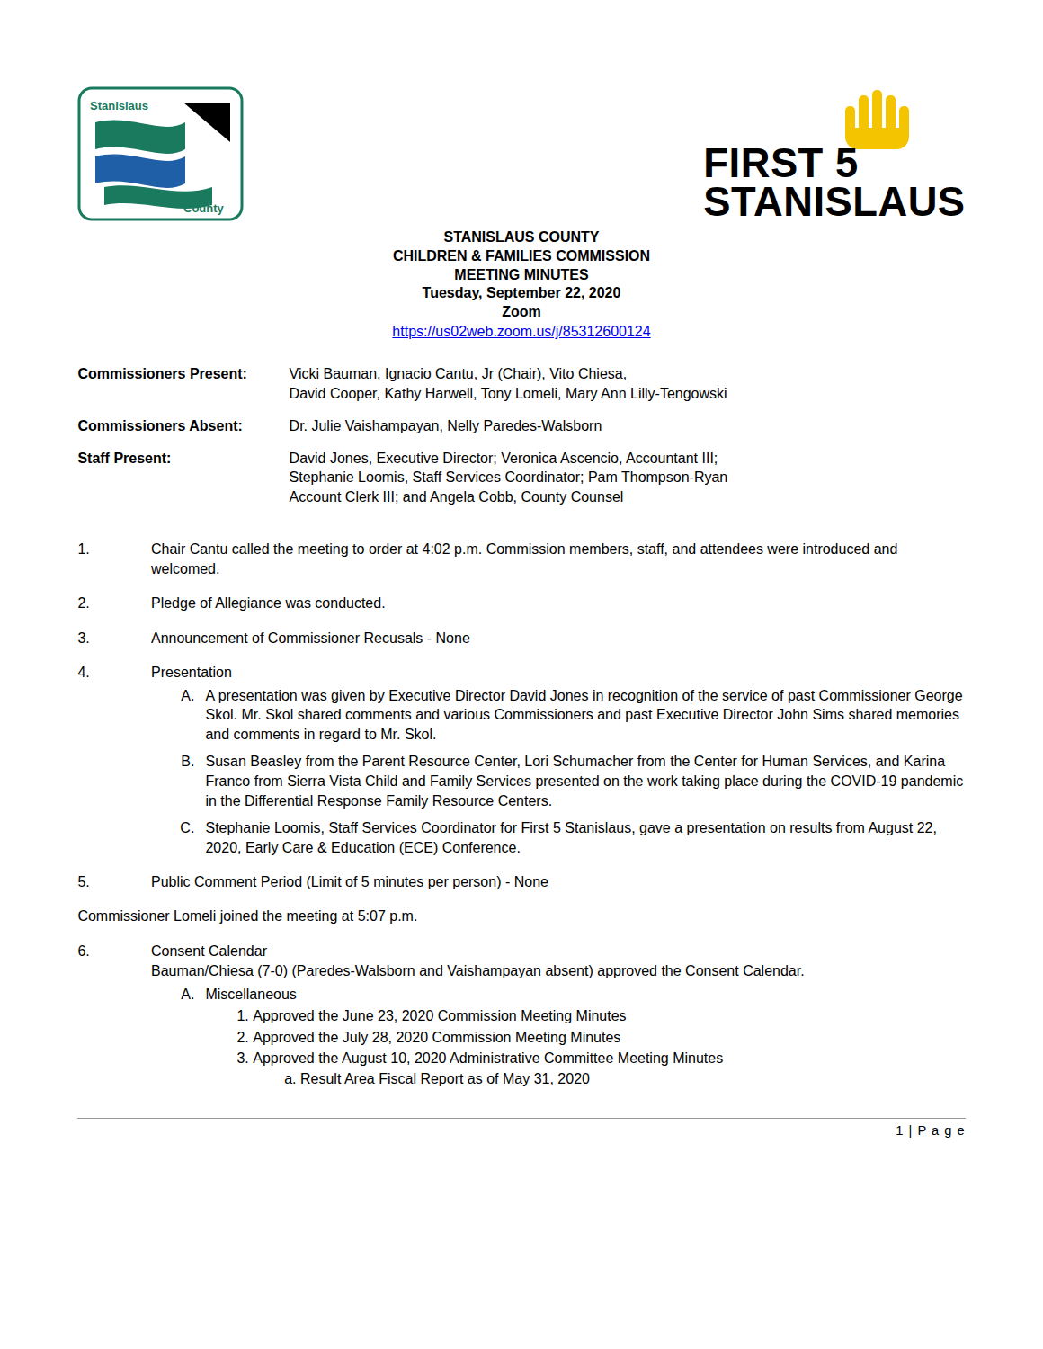Stanislaus County
FIRST 5
STANISLAUS
STANISLAUS COUNTY
CHILDREN & FAMILIES COMMISSION
MEETING MINUTES
Tuesday, September 22, 2020
Zoom
https://us02web.zoom.us/j/85312600124
| Commissioners Present: | Vicki Bauman, Ignacio Cantu, Jr (Chair), Vito Chiesa, David Cooper, Kathy Harwell, Tony Lomeli, Mary Ann Lilly-Tengowski |
| Commissioners Absent: | Dr. Julie Vaishampayan, Nelly Paredes-Walsborn |
| Staff Present: | David Jones, Executive Director; Veronica Ascencio, Accountant III; Stephanie Loomis, Staff Services Coordinator; Pam Thompson-Ryan Account Clerk III; and Angela Cobb, County Counsel |
1. Chair Cantu called the meeting to order at 4:02 p.m. Commission members, staff, and attendees were introduced and welcomed.
2. Pledge of Allegiance was conducted.
3. Announcement of Commissioner Recusals - None
4. Presentation
A presentation was given by Executive Director David Jones in recognition of the service of past Commissioner George Skol. Mr. Skol shared comments and various Commissioners and past Executive Director John Sims shared memories and comments in regard to Mr. Skol.
Susan Beasley from the Parent Resource Center, Lori Schumacher from the Center for Human Services, and Karina Franco from Sierra Vista Child and Family Services presented on the work taking place during the COVID-19 pandemic in the Differential Response Family Resource Centers.
Stephanie Loomis, Staff Services Coordinator for First 5 Stanislaus, gave a presentation on results from August 22, 2020, Early Care & Education (ECE) Conference.
5. Public Comment Period (Limit of 5 minutes per person) - None
Commissioner Lomeli joined the meeting at 5:07 p.m.
6. Consent Calendar
Bauman/Chiesa (7-0) (Paredes-Walsborn and Vaishampayan absent) approved the Consent Calendar.
Miscellaneous
Approved the June 23, 2020 Commission Meeting Minutes
Approved the July 28, 2020 Commission Meeting Minutes
Approved the August 10, 2020 Administrative Committee Meeting Minutes
Result Area Fiscal Report as of May 31, 2020
1 | P a g e